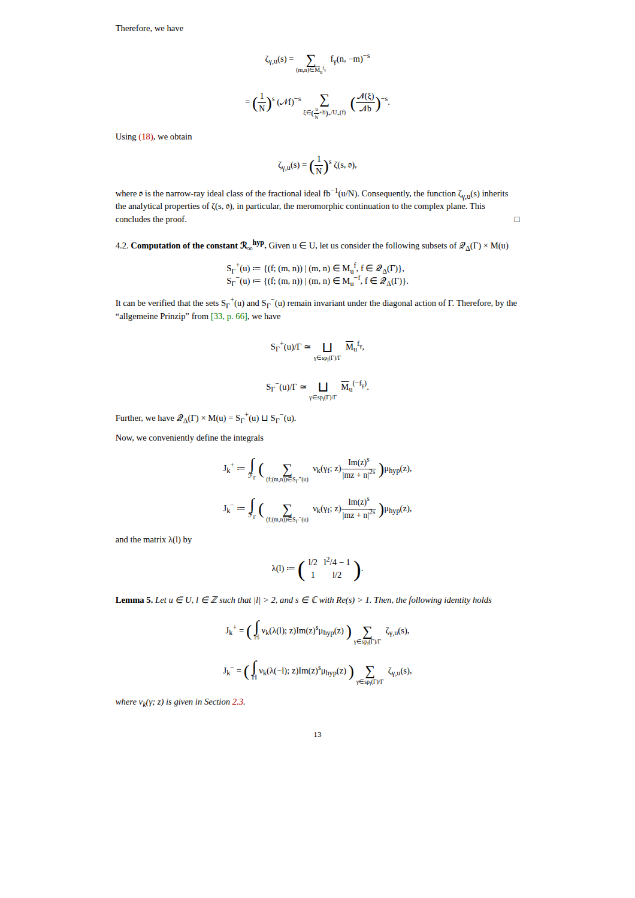Therefore, we have
ζγ,u(s) = ∑(m,n)∈Mufγ fγ(n, −m)−s
= (1 N)s (𝒩f)−s ∑ξ∈(uN+b)+/U+(f) (𝒩(ξ) 𝒩b)−s.
Using (18), we obtain
ζγ,u(s) = (1 N)s ζ(s, 𝔬),
where 𝔬 is the narrow-ray ideal class of the fractional ideal fb−1(u/N). Consequently, the function ζγ,u(s) inherits the analytical properties of ζ(s, 𝔬), in particular, the meromorphic continuation to the complex plane. This concludes the proof. □
4.2. Computation of the constant ℛ∞hyp. Given u ∈ U, let us consider the following subsets of 𝒬Δ(Γ) × M(u)
SΓ+(u) ≔ {(f; (m, n)) | (m, n) ∈ Muf, f ∈ 𝒬Δ(Γ)},
SΓ−(u) ≔ {(f; (m, n)) | (m, n) ∈ Mu−f, f ∈ 𝒬Δ(Γ)}.
It can be verified that the sets SΓ+(u) and SΓ−(u) remain invariant under the diagonal action of Γ. Therefore, by the “allgemeine Prinzip” from [33, p. 66], we have
SΓ+(u)/Γ ≃ ⊔γ∈spl(Γ)/Γ Mufγ,
SΓ−(u)/Γ ≃ ⊔γ∈spl(Γ)/Γ Mu(−fγ).
Further, we have 𝒬Δ(Γ) × M(u) = SΓ+(u) ⊔ SΓ−(u).
Now, we conveniently define the integrals
Jk+ ≔ ∫ℱΓ ( ∑(f;(m,n))∈SΓ+(u) νk(γf; z)Im(z)s|mz + n|2s ) μhyp(z),
Jk− ≔ ∫ℱΓ ( ∑(f;(m,n))∈SΓ−(u) νk(γf; z)Im(z)s|mz + n|2s ) μhyp(z),
and the matrix λ(l) by
λ(l) ≔ (
| l/2 | l 2 /4 − 1 |
| 1 | l/2 |
).
Lemma 5. Let u ∈ U, l ∈ ℤ such that |l| > 2, and s ∈ ℂ with Re(s) > 1. Then, the following identity holds
Jk+ = ( ∫ℍ νk(λ(l); z)Im(z)sμhyp(z) ) ∑γ∈spl(Γ)/Γ ζγ,u(s),
Jk− = ( ∫ℍ νk(λ(−l); z)Im(z)sμhyp(z) ) ∑γ∈spl(Γ)/Γ ζγ,u(s),
where νk(γ; z) is given in Section 2.3.
13